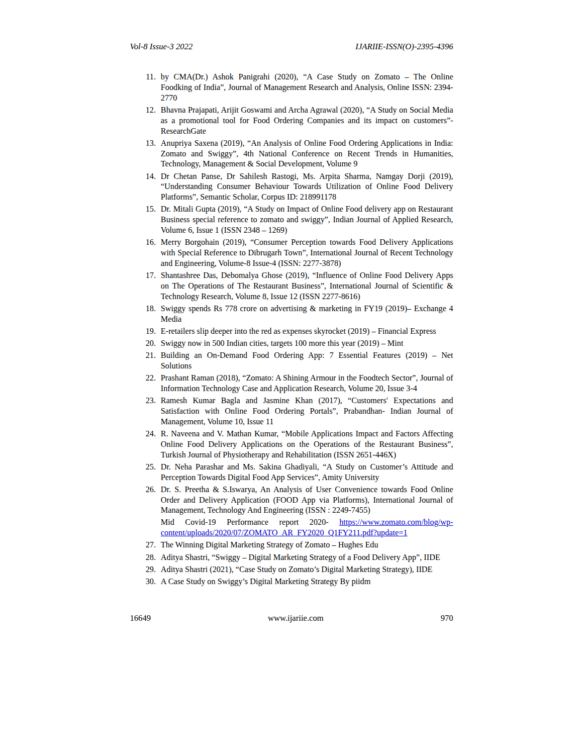Vol-8 Issue-3 2022
IJARIIE-ISSN(O)-2395-4396
by CMA(Dr.) Ashok Panigrahi (2020), “A Case Study on Zomato – The Online Foodking of India”, Journal of Management Research and Analysis, Online ISSN: 2394-2770
Bhavna Prajapati, Arijit Goswami and Archa Agrawal (2020), “A Study on Social Media as a promotional tool for Food Ordering Companies and its impact on customers”- ResearchGate
Anupriya Saxena (2019), “An Analysis of Online Food Ordering Applications in India: Zomato and Swiggy”, 4th National Conference on Recent Trends in Humanities, Technology, Management & Social Development, Volume 9
Dr Chetan Panse, Dr Sahilesh Rastogi, Ms. Arpita Sharma, Namgay Dorji (2019), “Understanding Consumer Behaviour Towards Utilization of Online Food Delivery Platforms”, Semantic Scholar, Corpus ID: 218991178
Dr. Mitali Gupta (2019), “A Study on Impact of Online Food delivery app on Restaurant Business special reference to zomato and swiggy”, Indian Journal of Applied Research, Volume 6, Issue 1 (ISSN 2348 – 1269)
Merry Borgohain (2019), “Consumer Perception towards Food Delivery Applications with Special Reference to Dibrugarh Town”, International Journal of Recent Technology and Engineering, Volume-8 Issue-4 (ISSN: 2277-3878)
Shantashree Das, Debomalya Ghose (2019), “Influence of Online Food Delivery Apps on The Operations of The Restaurant Business”, International Journal of Scientific & Technology Research, Volume 8, Issue 12 (ISSN 2277-8616)
Swiggy spends Rs 778 crore on advertising & marketing in FY19 (2019)– Exchange 4 Media
E-retailers slip deeper into the red as expenses skyrocket (2019) – Financial Express
Swiggy now in 500 Indian cities, targets 100 more this year (2019) – Mint
Building an On-Demand Food Ordering App: 7 Essential Features (2019) – Net Solutions
Prashant Raman (2018), “Zomato: A Shining Armour in the Foodtech Sector”, Journal of Information Technology Case and Application Research, Volume 20, Issue 3-4
Ramesh Kumar Bagla and Jasmine Khan (2017), “Customers' Expectations and Satisfaction with Online Food Ordering Portals”, Prabandhan- Indian Journal of Management, Volume 10, Issue 11
R. Naveena and V. Mathan Kumar, “Mobile Applications Impact and Factors Affecting Online Food Delivery Applications on the Operations of the Restaurant Business”, Turkish Journal of Physiotherapy and Rehabilitation (ISSN 2651-446X)
Dr. Neha Parashar and Ms. Sakina Ghadiyali, “A Study on Customer’s Attitude and Perception Towards Digital Food App Services”, Amity University
Dr. S. Preetha & S.Iswarya, An Analysis of User Convenience towards Food Online Order and Delivery Application (FOOD App via Platforms), International Journal of Management, Technology And Engineering (ISSN : 2249-7455)
Mid Covid-19 Performance report 2020- https://www.zomato.com/blog/wp- content/uploads/2020/07/ZOMATO_AR_FY2020_Q1FY211.pdf?update=1
The Winning Digital Marketing Strategy of Zomato – Hughes Edu
Aditya Shastri, “Swiggy – Digital Marketing Strategy of a Food Delivery App”, IIDE
Aditya Shastri (2021), “Case Study on Zomato’s Digital Marketing Strategy), IIDE
A Case Study on Swiggy’s Digital Marketing Strategy By piidm
16649
www.ijariie.com
970